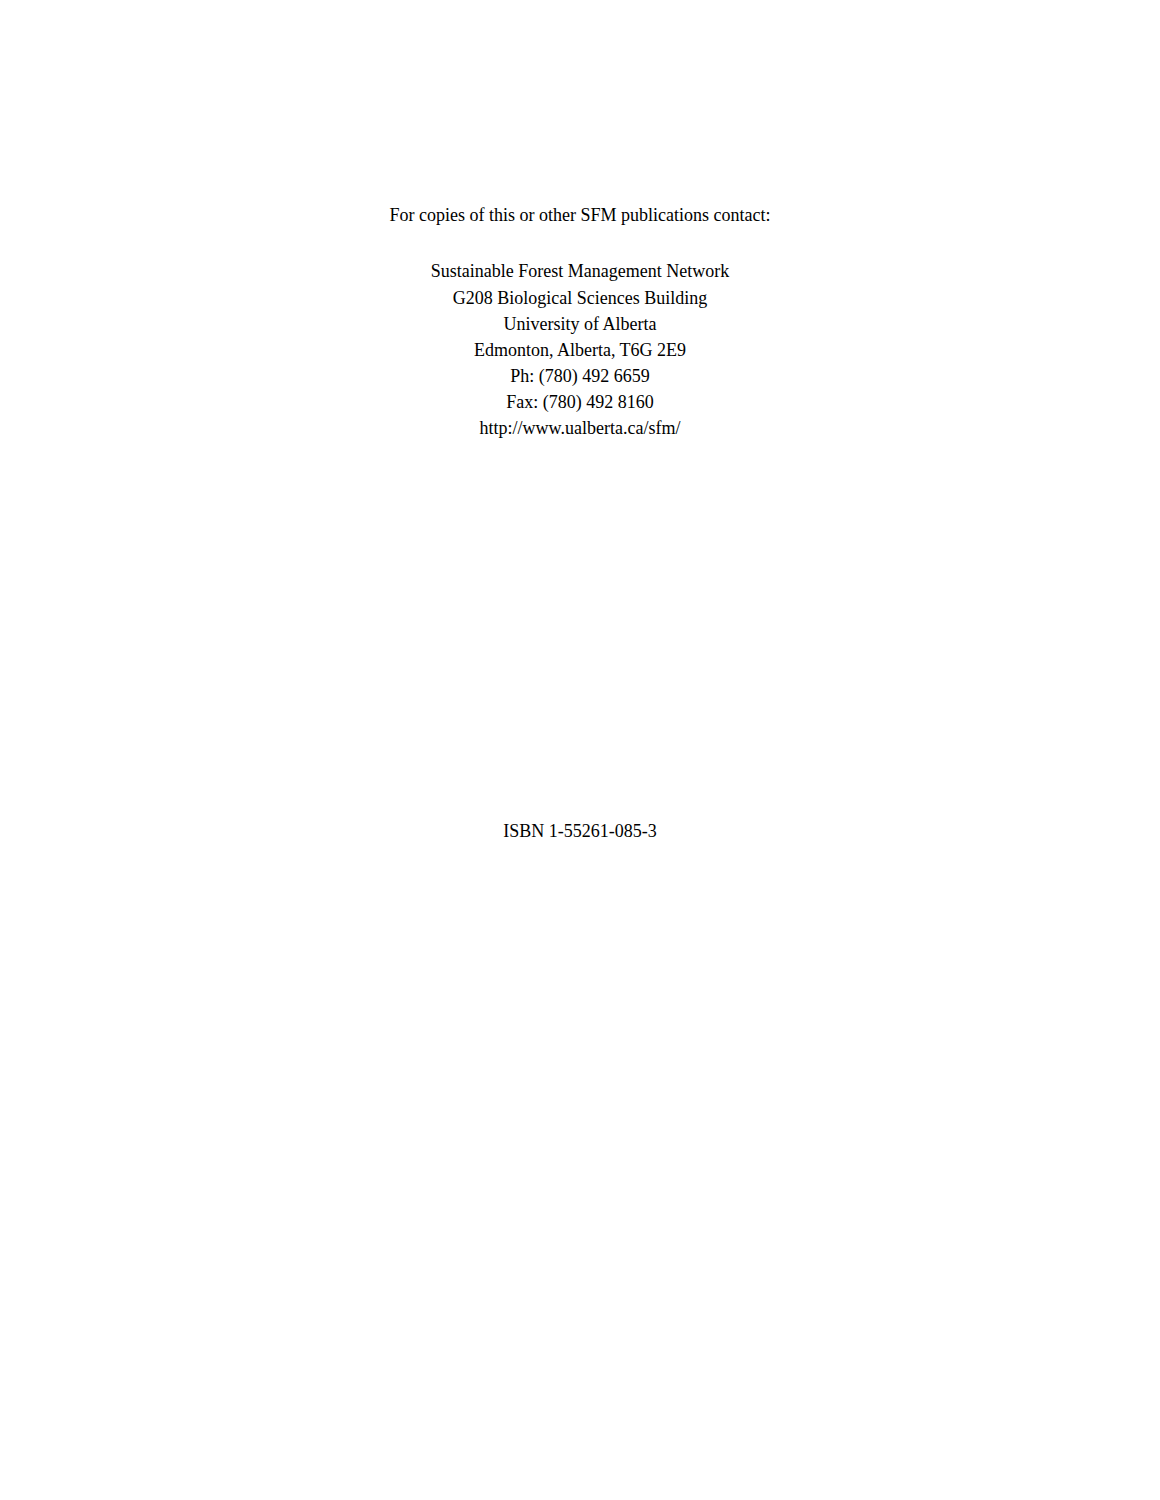For copies of this or other SFM publications contact:
Sustainable Forest Management Network
G208 Biological Sciences Building
University of Alberta
Edmonton, Alberta, T6G 2E9
Ph: (780) 492 6659
Fax: (780) 492 8160
http://www.ualberta.ca/sfm/
ISBN 1-55261-085-3